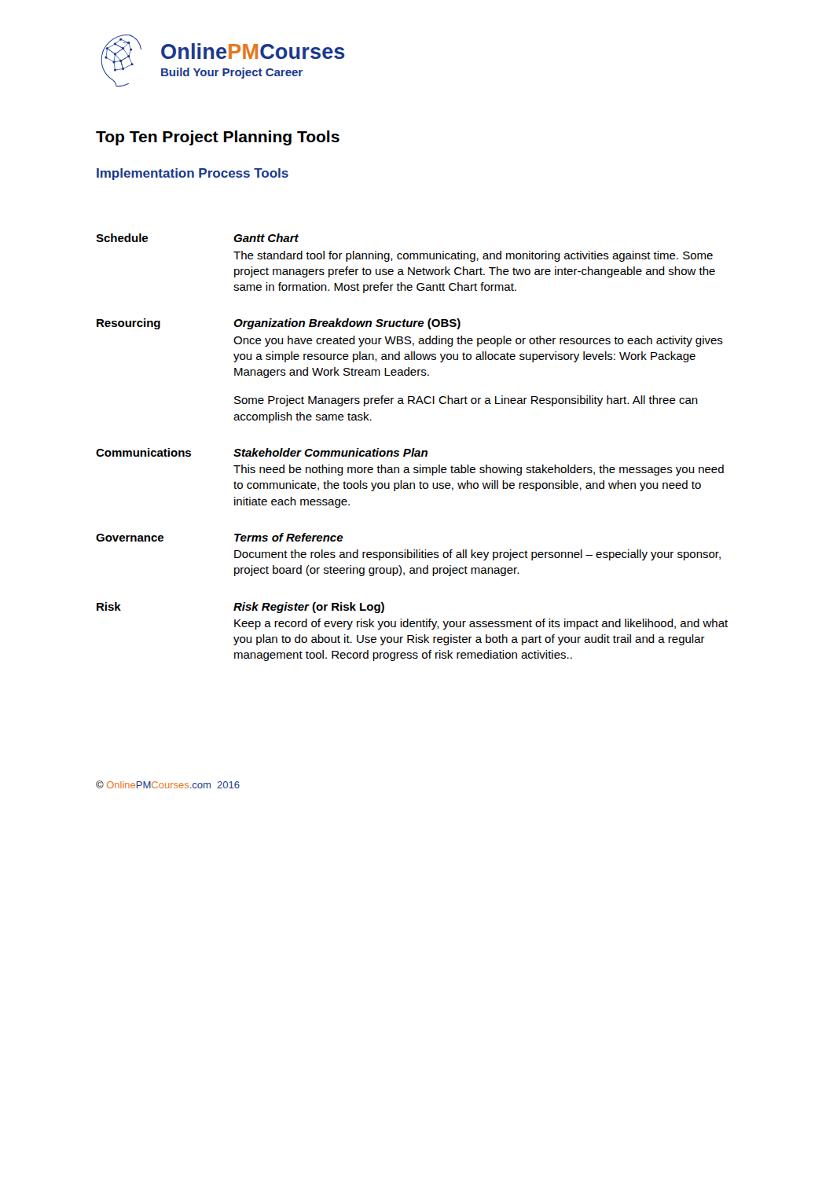Online PM Courses
Build Your Project Career
Top Ten Project Planning Tools
Implementation Process Tools
| Schedule | Gantt Chart The standard tool for planning, communicating, and monitoring activities against time. Some project managers prefer to use a Network Chart. The two are inter-changeable and show the same in formation. Most prefer the Gantt Chart format. |
| Resourcing | Organization Breakdown Sructure (OBS) Once you have created your WBS, adding the people or other resources to each activity gives you a simple resource plan, and allows you to allocate supervisory levels: Work Package Managers and Work Stream Leaders. Some Project Managers prefer a RACI Chart or a Linear Responsibility hart. All three can accomplish the same task. |
| Communications | Stakeholder Communications Plan This need be nothing more than a simple table showing stakeholders, the messages you need to communicate, the tools you plan to use, who will be responsible, and when you need to initiate each message. |
| Governance | Terms of Reference Document the roles and responsibilities of all key project personnel – especially your sponsor, project board (or steering group), and project manager. |
| Risk | Risk Register (or Risk Log) Keep a record of every risk you identify, your assessment of its impact and likelihood, and what you plan to do about it. Use your Risk register a both a part of your audit trail and a regular management tool. Record progress of risk remediation activities.. |
© Online PM Courses.com 2016